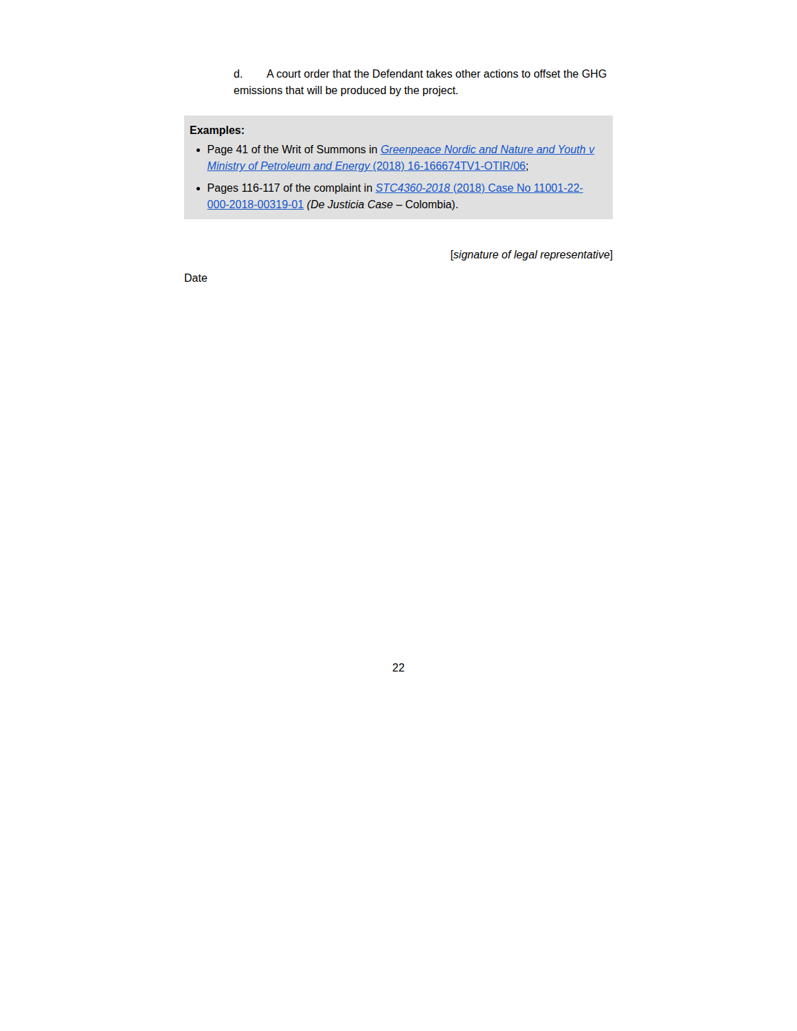d. A court order that the Defendant takes other actions to offset the GHG emissions that will be produced by the project.
Examples:
Page 41 of the Writ of Summons in Greenpeace Nordic and Nature and Youth v Ministry of Petroleum and Energy (2018) 16-166674TV1-OTIR/06;
Pages 116-117 of the complaint in STC4360-2018 (2018) Case No 11001-22-000-2018-00319-01 (De Justicia Case – Colombia).
[signature of legal representative]
Date
22